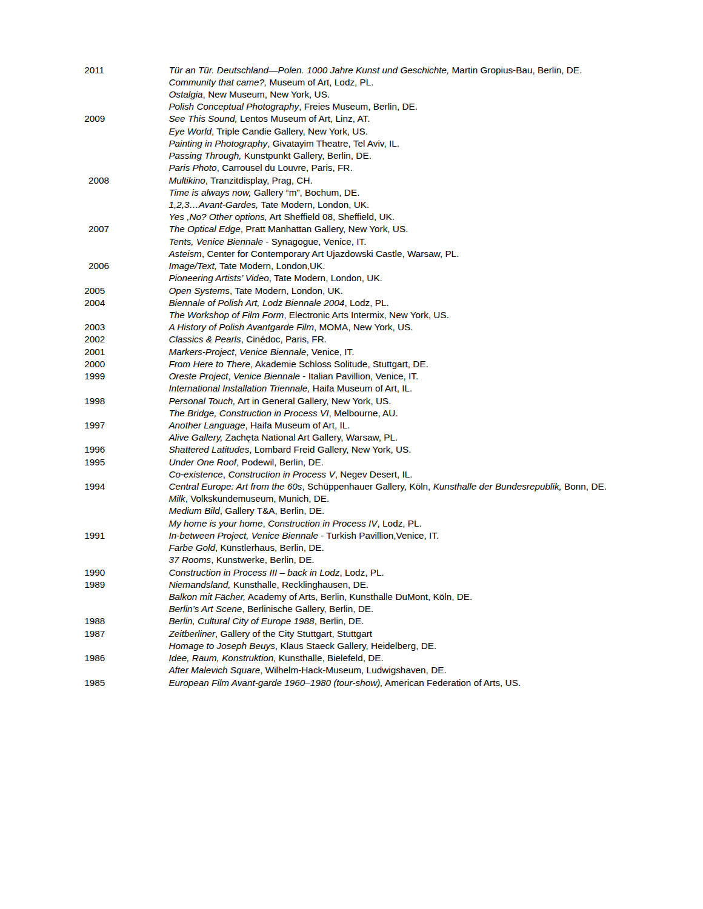| 2011 | Tür an Tür. Deutschland—Polen. 1000 Jahre Kunst und Geschichte, Martin Gropius-Bau, Berlin, DE. Community that came?, Museum of Art, Lodz, PL. Ostalgia , New Museum, New York, US. Polish Conceptual Photography , Freies Museum, Berlin, DE. |
| 2009 | See This Sound, Lentos Museum of Art, Linz, AT. Eye World , Triple Candie Gallery, New York, US. Painting in Photography , Givatayim Theatre, Tel Aviv, IL. Passing Through, Kunstpunkt Gallery, Berlin, DE. Paris Photo , Carrousel du Louvre, Paris, FR. |
| 2008 | Multikino , Tranzitdisplay, Prag, CH. Time is always now, Gallery “m”, Bochum, DE. 1,2,3…Avant-Gardes, Tate Modern, London, UK. Yes ,No? Other options, Art Sheffield 08, Sheffield, UK. |
| 2007 | The Optical Edge , Pratt Manhattan Gallery, New York, US. Tents, Venice Biennale - Synagogue, Venice, IT. Asteism , Center for Contemporary Art Ujazdowski Castle, Warsaw, PL. |
| 2006 | Image/Text, Tate Modern, London,UK. Pioneering Artists’ Video , Tate Modern, London, UK. |
| 2005 | Open Systems , Tate Modern, London, UK. |
| 2004 | Biennale of Polish Art, Lodz Biennale 2004 , Lodz, PL. The Workshop of Film Form , Electronic Arts Intermix, New York, US. |
| 2003 | A History of Polish Avantgarde Film , MOMA, New York, US. |
| 2002 | Classics & Pearls , Cinédoc, Paris, FR. |
| 2001 | Markers-Project , Venice Biennale , Venice, IT. |
| 2000 | From Here to There , Akademie Schloss Solitude, Stuttgart, DE. |
| 1999 | Oreste Project , Venice Biennale - Italian Pavillion, Venice, IT. International Installation Triennale, Haifa Museum of Art, IL. |
| 1998 | Personal Touch, Art in General Gallery, New York, US. The Bridge, Construction in Process VI , Melbourne, AU. |
| 1997 | Another Language , Haifa Museum of Art, IL. Alive Gallery, Zachęta National Art Gallery, Warsaw, PL. |
| 1996 | Shattered Latitudes , Lombard Freid Gallery, New York, US. |
| 1995 | Under One Roof , Podewil, Berlin, DE. Co-existence , Construction in Process V , Negev Desert, IL. |
| 1994 | Central Europe: Art from the 60s , Schüppenhauer Gallery, Köln, Kunsthalle der Bundesrepublik, Bonn, DE. Milk , Volkskundemuseum, Munich, DE. Medium Bild , Gallery T&A, Berlin, DE. My home is your home , Construction in Process IV , Lodz, PL. |
| 1991 | In-between Project, Venice Biennale - Turkish Pavillion,Venice, IT. Farbe Gold , Künstlerhaus, Berlin, DE. 37 Rooms , Kunstwerke, Berlin, DE. |
| 1990 | Construction in Process III – back in Lodz , Lodz, PL. |
| 1989 | Niemandsland, Kunsthalle, Recklinghausen, DE. Balkon mit Fächer, Academy of Arts, Berlin, Kunsthalle DuMont, Köln, DE. Berlin’s Art Scene , Berlinische Gallery, Berlin, DE. |
| 1988 | Berlin, Cultural City of Europe 1988 , Berlin, DE. |
| 1987 | Zeitberliner , Gallery of the City Stuttgart, Stuttgart Homage to Joseph Beuys , Klaus Staeck Gallery, Heidelberg, DE. |
| 1986 | Idee, Raum, Konstruktion, Kunsthalle, Bielefeld, DE. After Malevich Square , Wilhelm-Hack-Museum, Ludwigshaven, DE. |
| 1985 | European Film Avant-garde 1960–1980 (tour-show), American Federation of Arts, US. |